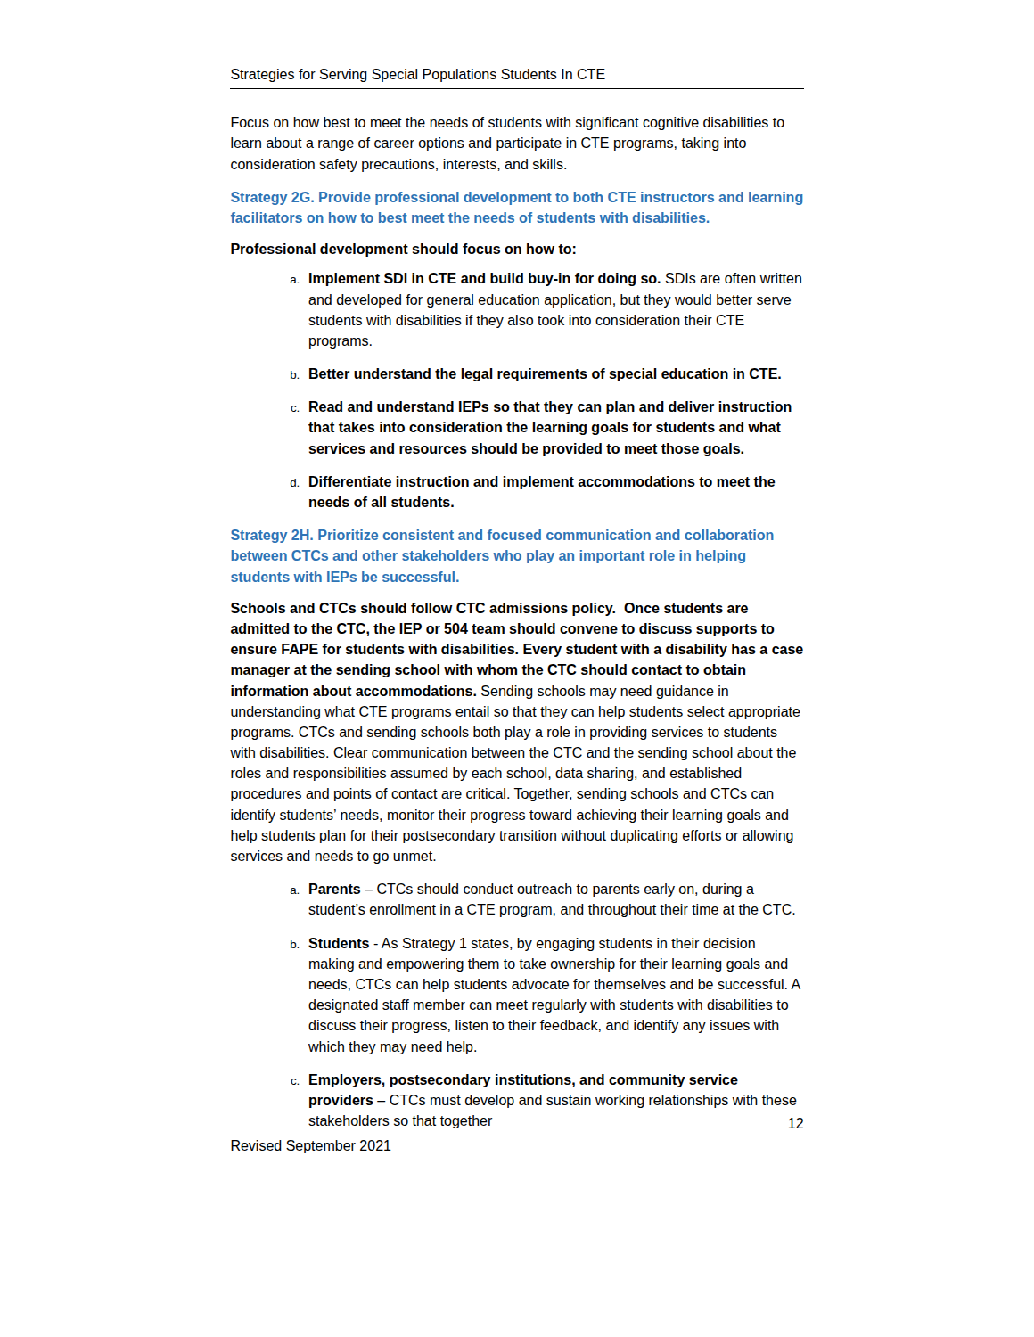Strategies for Serving Special Populations Students In CTE
Focus on how best to meet the needs of students with significant cognitive disabilities to learn about a range of career options and participate in CTE programs, taking into consideration safety precautions, interests, and skills.
Strategy 2G. Provide professional development to both CTE instructors and learning facilitators on how to best meet the needs of students with disabilities.
Professional development should focus on how to:
Implement SDI in CTE and build buy-in for doing so. SDIs are often written and developed for general education application, but they would better serve students with disabilities if they also took into consideration their CTE programs.
Better understand the legal requirements of special education in CTE.
Read and understand IEPs so that they can plan and deliver instruction that takes into consideration the learning goals for students and what services and resources should be provided to meet those goals.
Differentiate instruction and implement accommodations to meet the needs of all students.
Strategy 2H. Prioritize consistent and focused communication and collaboration between CTCs and other stakeholders who play an important role in helping students with IEPs be successful.
Schools and CTCs should follow CTC admissions policy. Once students are admitted to the CTC, the IEP or 504 team should convene to discuss supports to ensure FAPE for students with disabilities. Every student with a disability has a case manager at the sending school with whom the CTC should contact to obtain information about accommodations. Sending schools may need guidance in understanding what CTE programs entail so that they can help students select appropriate programs. CTCs and sending schools both play a role in providing services to students with disabilities. Clear communication between the CTC and the sending school about the roles and responsibilities assumed by each school, data sharing, and established procedures and points of contact are critical. Together, sending schools and CTCs can identify students’ needs, monitor their progress toward achieving their learning goals and help students plan for their postsecondary transition without duplicating efforts or allowing services and needs to go unmet.
Parents – CTCs should conduct outreach to parents early on, during a student’s enrollment in a CTE program, and throughout their time at the CTC.
Students - As Strategy 1 states, by engaging students in their decision making and empowering them to take ownership for their learning goals and needs, CTCs can help students advocate for themselves and be successful. A designated staff member can meet regularly with students with disabilities to discuss their progress, listen to their feedback, and identify any issues with which they may need help.
Employers, postsecondary institutions, and community service providers – CTCs must develop and sustain working relationships with these stakeholders so that together
12
Revised September 2021